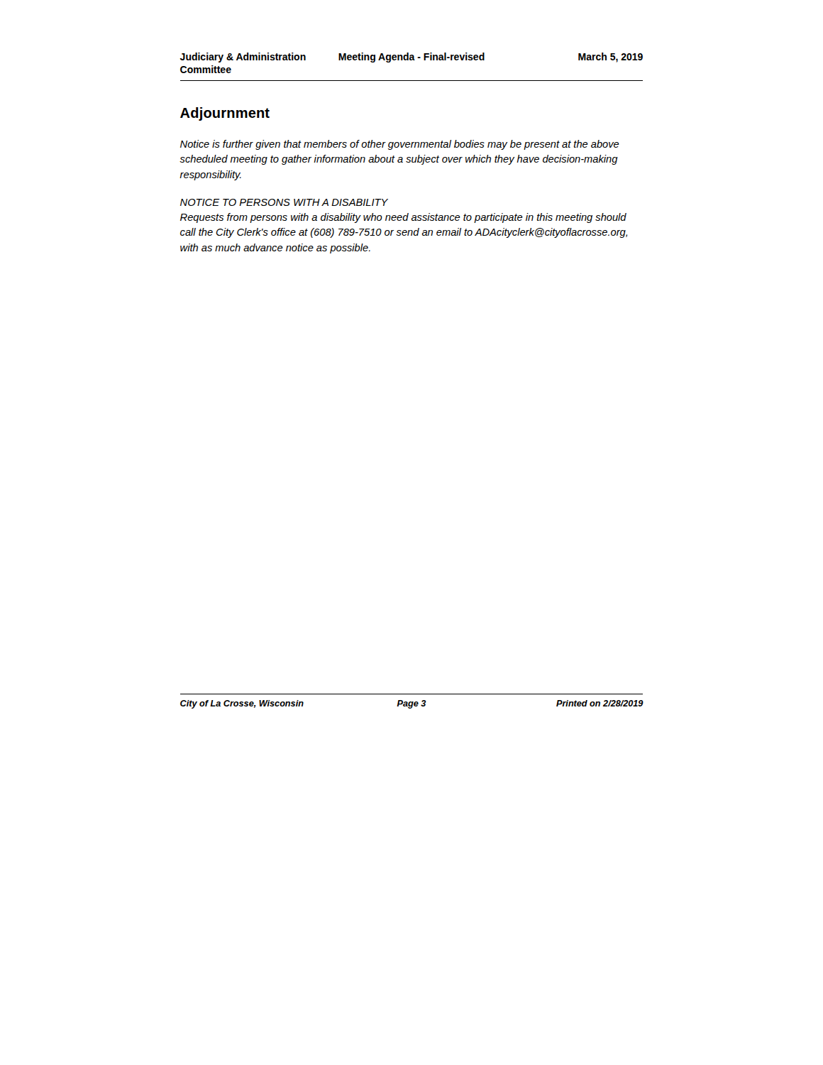Judiciary & Administration Committee
Meeting Agenda - Final-revised
March 5, 2019
Adjournment
Notice is further given that members of other governmental bodies may be present at the above scheduled meeting to gather information about a subject over which they have decision-making responsibility.
NOTICE TO PERSONS WITH A DISABILITY
Requests from persons with a disability who need assistance to participate in this meeting should call the City Clerk's office at (608) 789-7510 or send an email to ADAcityclerk@cityoflacrosse.org, with as much advance notice as possible.
City of La Crosse, Wisconsin
Page 3
Printed on 2/28/2019